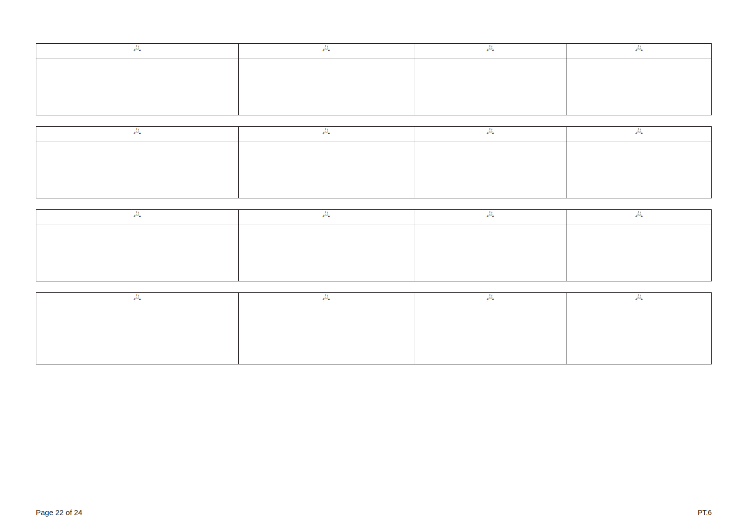| ﯩﯭﯸﯿ | ﯩﯭﯸﯿ | ﯩﯭﯸﯿ | ﯩﯭﯸﯿ |
| ﯩﯭﯸﯿ | ﯩﯭﯸﯿ | ﯩﯭﯸﯿ | ﯩﯭﯸﯿ |
| ﯩﯭﯸﯿ | ﯩﯭﯸﯿ | ﯩﯭﯸﯿ | ﯩﯭﯸﯿ |
| ﯩﯭﯸﯿ | ﯩﯭﯸﯿ | ﯩﯭﯸﯿ | ﯩﯭﯸﯿ |
Page 22 of 24
PT.6